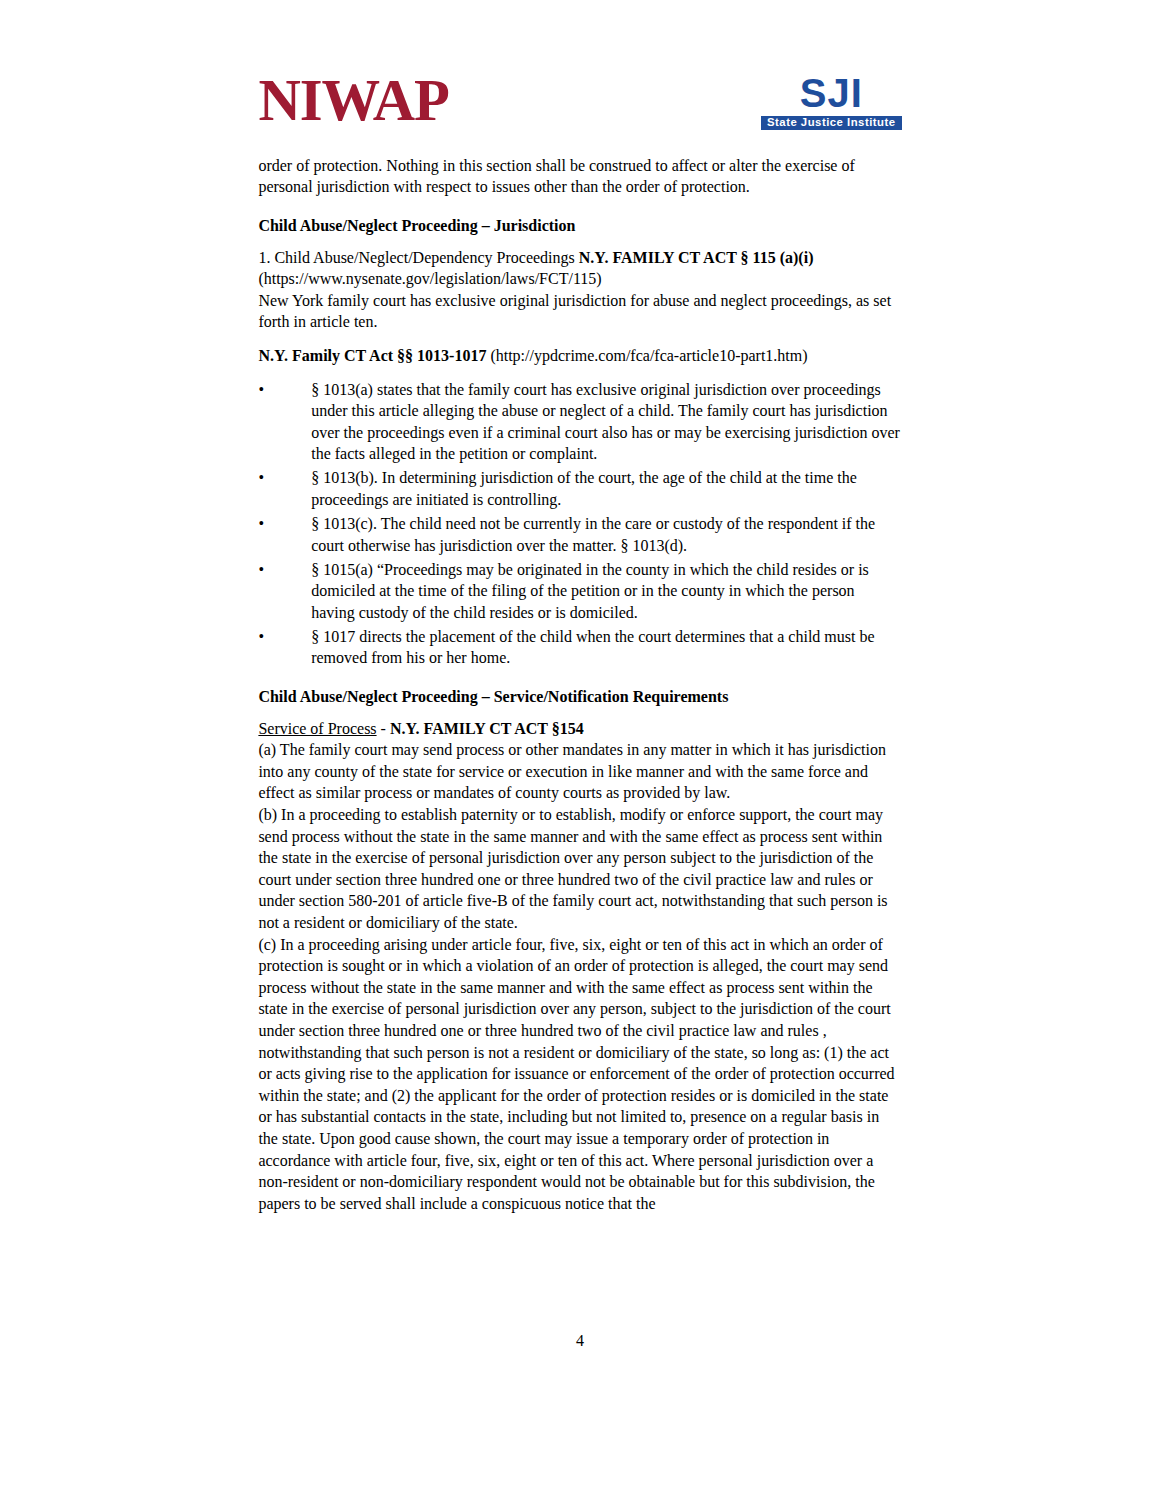NIWAP
SJI
State Justice Institute
order of protection. Nothing in this section shall be construed to affect or alter the exercise of personal jurisdiction with respect to issues other than the order of protection.
Child Abuse/Neglect Proceeding – Jurisdiction
1. Child Abuse/Neglect/Dependency Proceedings N.Y. FAMILY CT ACT § 115 (a)(i)
(https://www.nysenate.gov/legislation/laws/FCT/115)
New York family court has exclusive original jurisdiction for abuse and neglect proceedings, as set forth in article ten.
N.Y. Family CT Act §§ 1013-1017 (http://ypdcrime.com/fca/fca-article10-part1.htm)
• § 1013(a) states that the family court has exclusive original jurisdiction over proceedings under this article alleging the abuse or neglect of a child. The family court has jurisdiction over the proceedings even if a criminal court also has or may be exercising jurisdiction over the facts alleged in the petition or complaint.
• § 1013(b). In determining jurisdiction of the court, the age of the child at the time the proceedings are initiated is controlling.
• § 1013(c). The child need not be currently in the care or custody of the respondent if the court otherwise has jurisdiction over the matter. § 1013(d).
• § 1015(a) “Proceedings may be originated in the county in which the child resides or is domiciled at the time of the filing of the petition or in the county in which the person having custody of the child resides or is domiciled.
• § 1017 directs the placement of the child when the court determines that a child must be removed from his or her home.
Child Abuse/Neglect Proceeding – Service/Notification Requirements
Service of Process - N.Y. FAMILY CT ACT §154
(a) The family court may send process or other mandates in any matter in which it has jurisdiction into any county of the state for service or execution in like manner and with the same force and effect as similar process or mandates of county courts as provided by law.
(b) In a proceeding to establish paternity or to establish, modify or enforce support, the court may send process without the state in the same manner and with the same effect as process sent within the state in the exercise of personal jurisdiction over any person subject to the jurisdiction of the court under section three hundred one or three hundred two of the civil practice law and rules or under section 580-201 of article five-B of the family court act, notwithstanding that such person is not a resident or domiciliary of the state.
(c) In a proceeding arising under article four, five, six, eight or ten of this act in which an order of protection is sought or in which a violation of an order of protection is alleged, the court may send process without the state in the same manner and with the same effect as process sent within the state in the exercise of personal jurisdiction over any person, subject to the jurisdiction of the court under section three hundred one or three hundred two of the civil practice law and rules , notwithstanding that such person is not a resident or domiciliary of the state, so long as: (1) the act or acts giving rise to the application for issuance or enforcement of the order of protection occurred within the state; and (2) the applicant for the order of protection resides or is domiciled in the state or has substantial contacts in the state, including but not limited to, presence on a regular basis in the state. Upon good cause shown, the court may issue a temporary order of protection in accordance with article four, five, six, eight or ten of this act. Where personal jurisdiction over a non-resident or non-domiciliary respondent would not be obtainable but for this subdivision, the papers to be served shall include a conspicuous notice that the
4